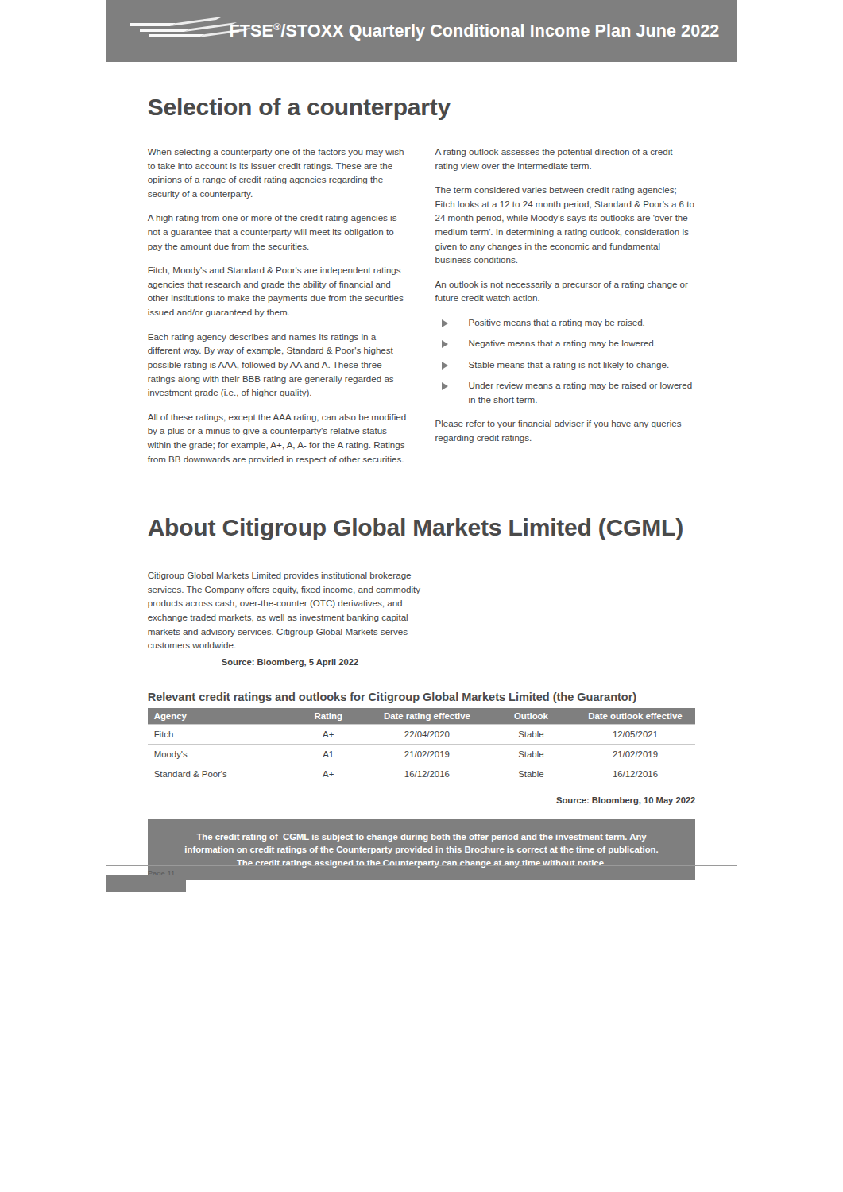FTSE®/STOXX Quarterly Conditional Income Plan June 2022
Selection of a counterparty
When selecting a counterparty one of the factors you may wish to take into account is its issuer credit ratings. These are the opinions of a range of credit rating agencies regarding the security of a counterparty.
A high rating from one or more of the credit rating agencies is not a guarantee that a counterparty will meet its obligation to pay the amount due from the securities.
Fitch, Moody's and Standard & Poor's are independent ratings agencies that research and grade the ability of financial and other institutions to make the payments due from the securities issued and/or guaranteed by them.
Each rating agency describes and names its ratings in a different way. By way of example, Standard & Poor's highest possible rating is AAA, followed by AA and A. These three ratings along with their BBB rating are generally regarded as investment grade (i.e., of higher quality).
All of these ratings, except the AAA rating, can also be modified by a plus or a minus to give a counterparty's relative status within the grade; for example, A+, A, A- for the A rating. Ratings from BB downwards are provided in respect of other securities.
A rating outlook assesses the potential direction of a credit rating view over the intermediate term.
The term considered varies between credit rating agencies; Fitch looks at a 12 to 24 month period, Standard & Poor's a 6 to 24 month period, while Moody's says its outlooks are 'over the medium term'. In determining a rating outlook, consideration is given to any changes in the economic and fundamental business conditions.
An outlook is not necessarily a precursor of a rating change or future credit watch action.
Positive means that a rating may be raised.
Negative means that a rating may be lowered.
Stable means that a rating is not likely to change.
Under review means a rating may be raised or lowered in the short term.
Please refer to your financial adviser if you have any queries regarding credit ratings.
About Citigroup Global Markets Limited (CGML)
Citigroup Global Markets Limited provides institutional brokerage services. The Company offers equity, fixed income, and commodity products across cash, over-the-counter (OTC) derivatives, and exchange traded markets, as well as investment banking capital markets and advisory services. Citigroup Global Markets serves customers worldwide.
Source: Bloomberg, 5 April 2022
Relevant credit ratings and outlooks for Citigroup Global Markets Limited (the Guarantor)
| Agency | Rating | Date rating effective | Outlook | Date outlook effective |
| --- | --- | --- | --- | --- |
| Fitch | A+ | 22/04/2020 | Stable | 12/05/2021 |
| Moody's | A1 | 21/02/2019 | Stable | 21/02/2019 |
| Standard & Poor's | A+ | 16/12/2016 | Stable | 16/12/2016 |
Source: Bloomberg, 10 May 2022
The credit rating of CGML is subject to change during both the offer period and the investment term. Any information on credit ratings of the Counterparty provided in this Brochure is correct at the time of publication. The credit ratings assigned to the Counterparty can change at any time without notice.
Page 11